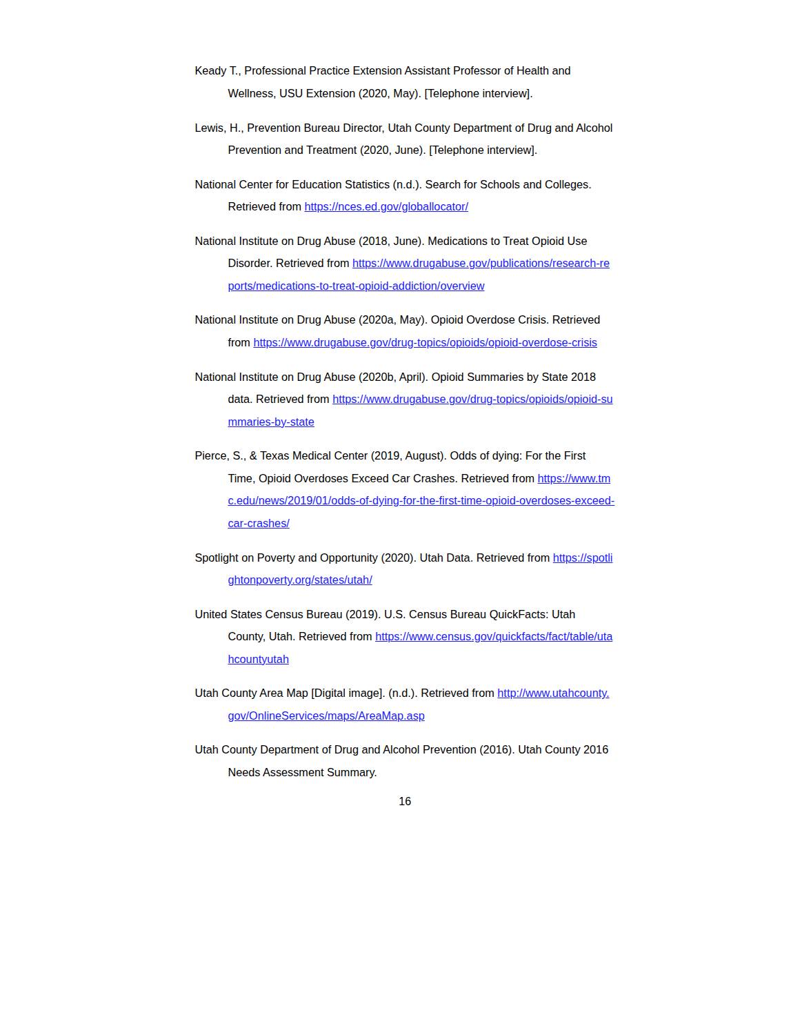Keady T., Professional Practice Extension Assistant Professor of Health and Wellness, USU Extension (2020, May). [Telephone interview].
Lewis, H., Prevention Bureau Director, Utah County Department of Drug and Alcohol Prevention and Treatment (2020, June). [Telephone interview].
National Center for Education Statistics (n.d.). Search for Schools and Colleges. Retrieved from https://nces.ed.gov/globallocator/
National Institute on Drug Abuse (2018, June). Medications to Treat Opioid Use Disorder. Retrieved from https://www.drugabuse.gov/publications/research-reports/medications-to-treat-opioid-addiction/overview
National Institute on Drug Abuse (2020a, May). Opioid Overdose Crisis. Retrieved from https://www.drugabuse.gov/drug-topics/opioids/opioid-overdose-crisis
National Institute on Drug Abuse (2020b, April). Opioid Summaries by State 2018 data. Retrieved from https://www.drugabuse.gov/drug-topics/opioids/opioid-summaries-by-state
Pierce, S., & Texas Medical Center (2019, August). Odds of dying: For the First Time, Opioid Overdoses Exceed Car Crashes. Retrieved from https://www.tmc.edu/news/2019/01/odds-of-dying-for-the-first-time-opioid-overdoses-exceed-car-crashes/
Spotlight on Poverty and Opportunity (2020). Utah Data. Retrieved from https://spotlightonpoverty.org/states/utah/
United States Census Bureau (2019). U.S. Census Bureau QuickFacts: Utah County, Utah. Retrieved from https://www.census.gov/quickfacts/fact/table/utahcountyutah
Utah County Area Map [Digital image]. (n.d.). Retrieved from http://www.utahcounty.gov/OnlineServices/maps/AreaMap.asp
Utah County Department of Drug and Alcohol Prevention (2016). Utah County 2016 Needs Assessment Summary.
16